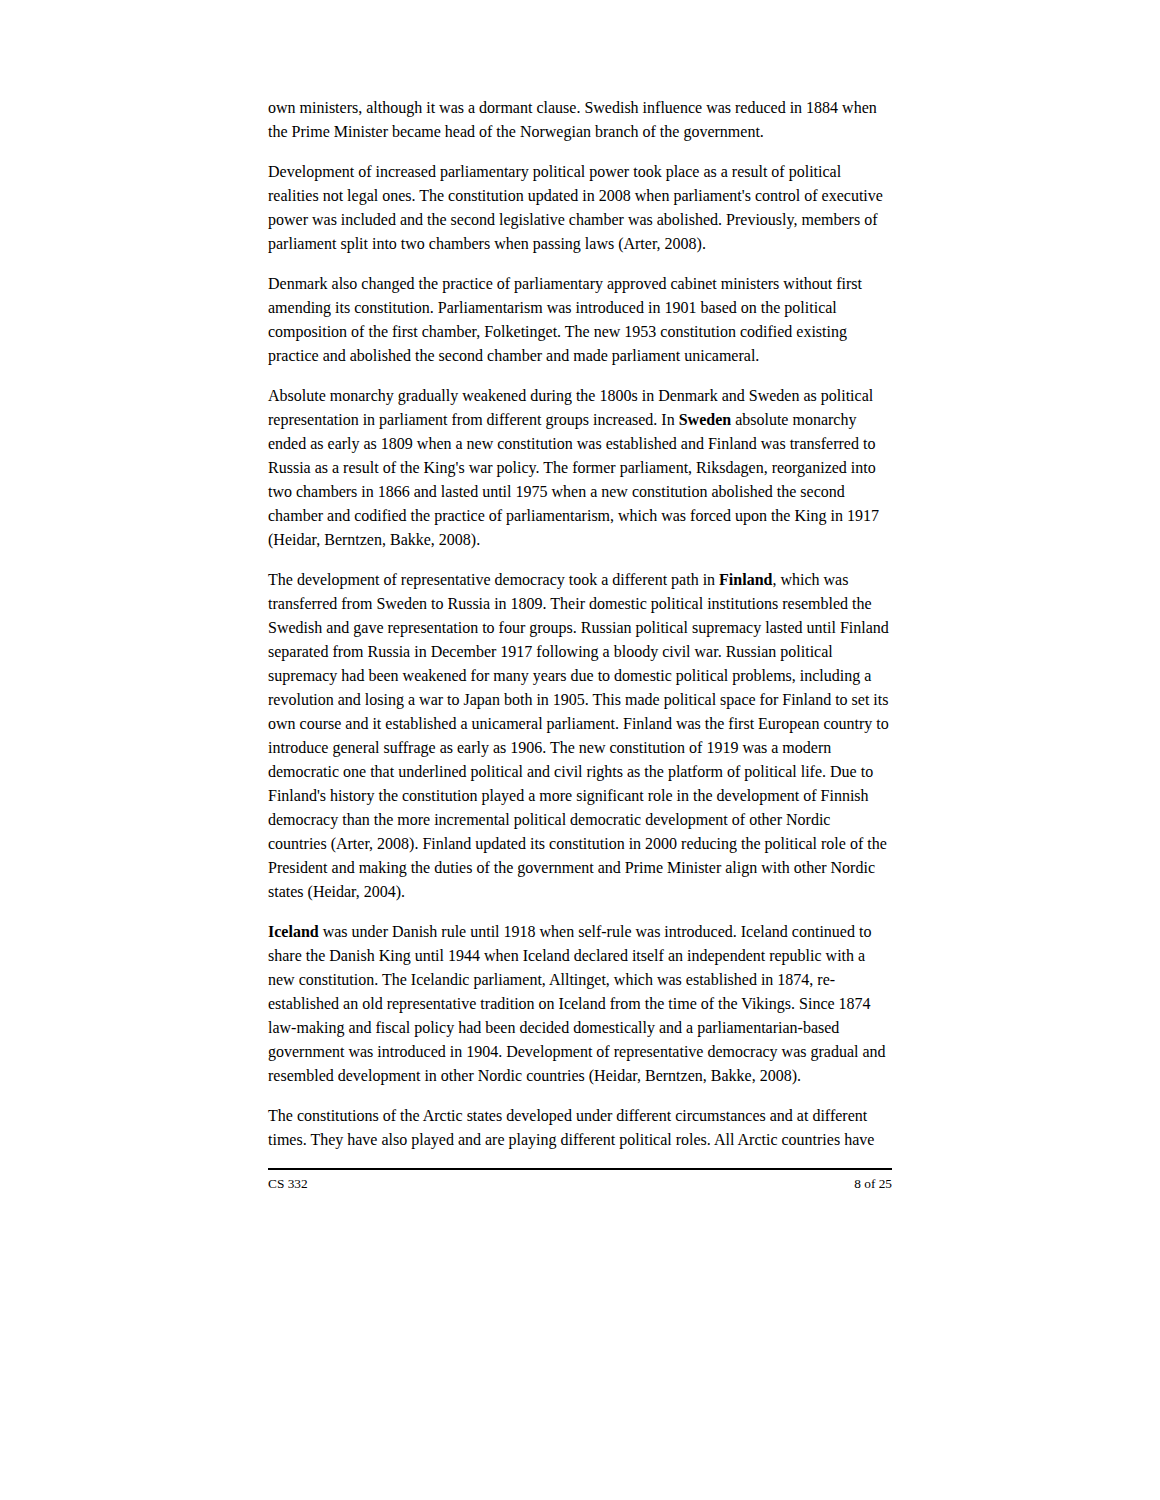own ministers, although it was a dormant clause. Swedish influence was reduced in 1884 when the Prime Minister became head of the Norwegian branch of the government.
Development of increased parliamentary political power took place as a result of political realities not legal ones. The constitution updated in 2008 when parliament's control of executive power was included and the second legislative chamber was abolished. Previously, members of parliament split into two chambers when passing laws (Arter, 2008).
Denmark also changed the practice of parliamentary approved cabinet ministers without first amending its constitution. Parliamentarism was introduced in 1901 based on the political composition of the first chamber, Folketinget. The new 1953 constitution codified existing practice and abolished the second chamber and made parliament unicameral.
Absolute monarchy gradually weakened during the 1800s in Denmark and Sweden as political representation in parliament from different groups increased. In Sweden absolute monarchy ended as early as 1809 when a new constitution was established and Finland was transferred to Russia as a result of the King's war policy. The former parliament, Riksdagen, reorganized into two chambers in 1866 and lasted until 1975 when a new constitution abolished the second chamber and codified the practice of parliamentarism, which was forced upon the King in 1917 (Heidar, Berntzen, Bakke, 2008).
The development of representative democracy took a different path in Finland, which was transferred from Sweden to Russia in 1809. Their domestic political institutions resembled the Swedish and gave representation to four groups. Russian political supremacy lasted until Finland separated from Russia in December 1917 following a bloody civil war. Russian political supremacy had been weakened for many years due to domestic political problems, including a revolution and losing a war to Japan both in 1905. This made political space for Finland to set its own course and it established a unicameral parliament. Finland was the first European country to introduce general suffrage as early as 1906. The new constitution of 1919 was a modern democratic one that underlined political and civil rights as the platform of political life. Due to Finland's history the constitution played a more significant role in the development of Finnish democracy than the more incremental political democratic development of other Nordic countries (Arter, 2008). Finland updated its constitution in 2000 reducing the political role of the President and making the duties of the government and Prime Minister align with other Nordic states (Heidar, 2004).
Iceland was under Danish rule until 1918 when self-rule was introduced. Iceland continued to share the Danish King until 1944 when Iceland declared itself an independent republic with a new constitution. The Icelandic parliament, Alltinget, which was established in 1874, re-established an old representative tradition on Iceland from the time of the Vikings. Since 1874 law-making and fiscal policy had been decided domestically and a parliamentarian-based government was introduced in 1904. Development of representative democracy was gradual and resembled development in other Nordic countries (Heidar, Berntzen, Bakke, 2008).
The constitutions of the Arctic states developed under different circumstances and at different times. They have also played and are playing different political roles. All Arctic countries have
CS 332 8 of 25